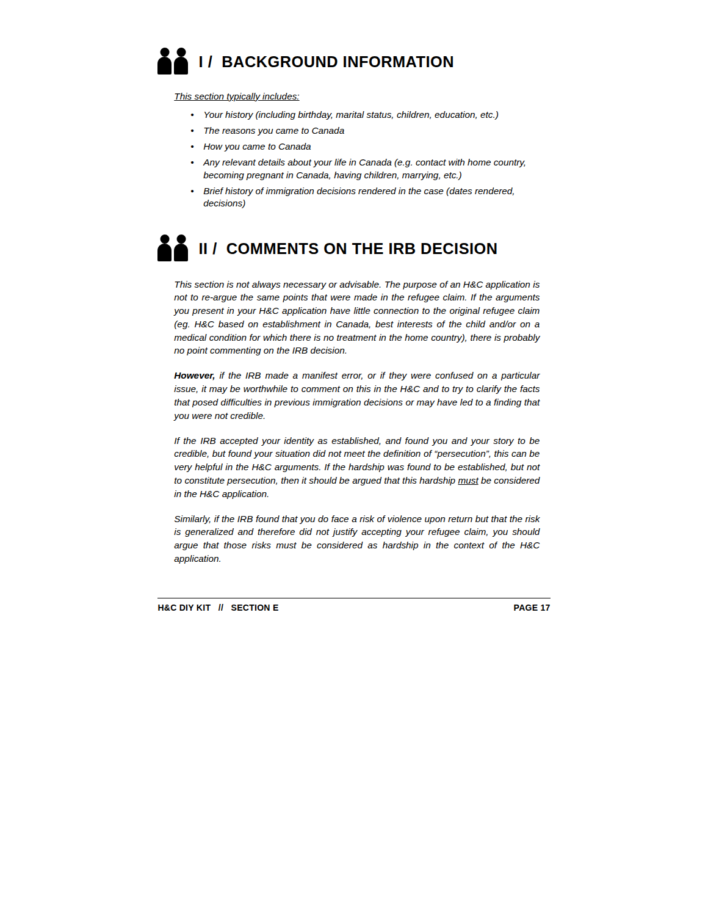I / BACKGROUND INFORMATION
This section typically includes:
Your history (including birthday, marital status, children, education, etc.)
The reasons you came to Canada
How you came to Canada
Any relevant details about your life in Canada (e.g. contact with home country, becoming pregnant in Canada, having children, marrying, etc.)
Brief history of immigration decisions rendered in the case (dates rendered, decisions)
II / COMMENTS ON THE IRB DECISION
This section is not always necessary or advisable. The purpose of an H&C application is not to re-argue the same points that were made in the refugee claim. If the arguments you present in your H&C application have little connection to the original refugee claim (eg. H&C based on establishment in Canada, best interests of the child and/or on a medical condition for which there is no treatment in the home country), there is probably no point commenting on the IRB decision.
However, if the IRB made a manifest error, or if they were confused on a particular issue, it may be worthwhile to comment on this in the H&C and to try to clarify the facts that posed difficulties in previous immigration decisions or may have led to a finding that you were not credible.
If the IRB accepted your identity as established, and found you and your story to be credible, but found your situation did not meet the definition of “persecution”, this can be very helpful in the H&C arguments. If the hardship was found to be established, but not to constitute persecution, then it should be argued that this hardship must be considered in the H&C application.
Similarly, if the IRB found that you do face a risk of violence upon return but that the risk is generalized and therefore did not justify accepting your refugee claim, you should argue that those risks must be considered as hardship in the context of the H&C application.
H&C DIY KIT // SECTION E
PAGE 17